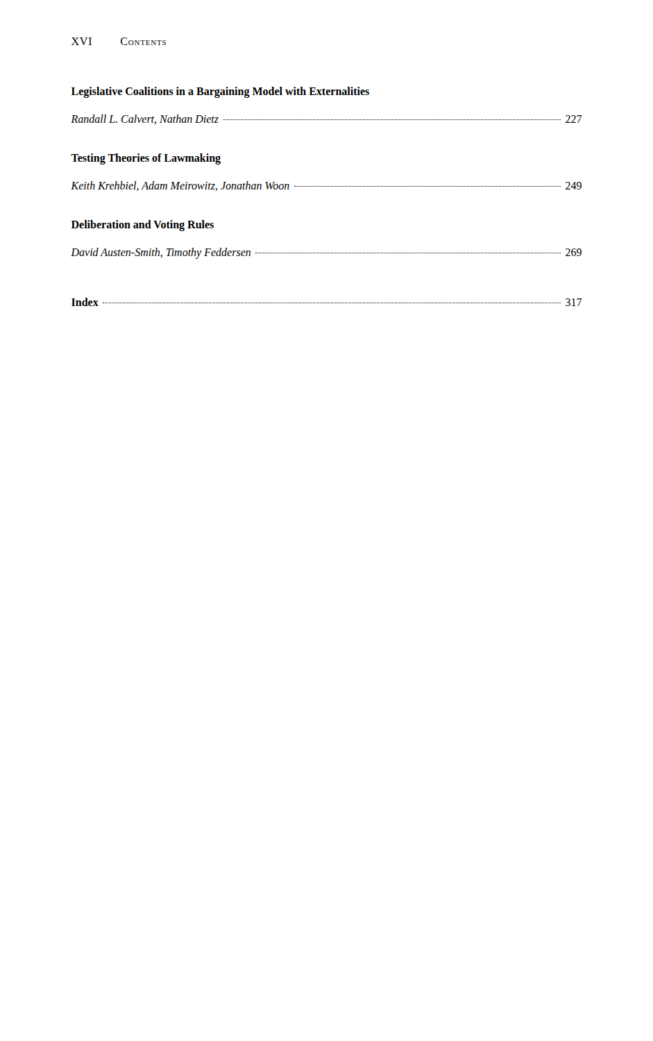XVI Contents
Legislative Coalitions in a Bargaining Model with Externalities
Randall L. Calvert, Nathan Dietz 227
Testing Theories of Lawmaking
Keith Krehbiel, Adam Meirowitz, Jonathan Woon 249
Deliberation and Voting Rules
David Austen-Smith, Timothy Feddersen 269
Index 317